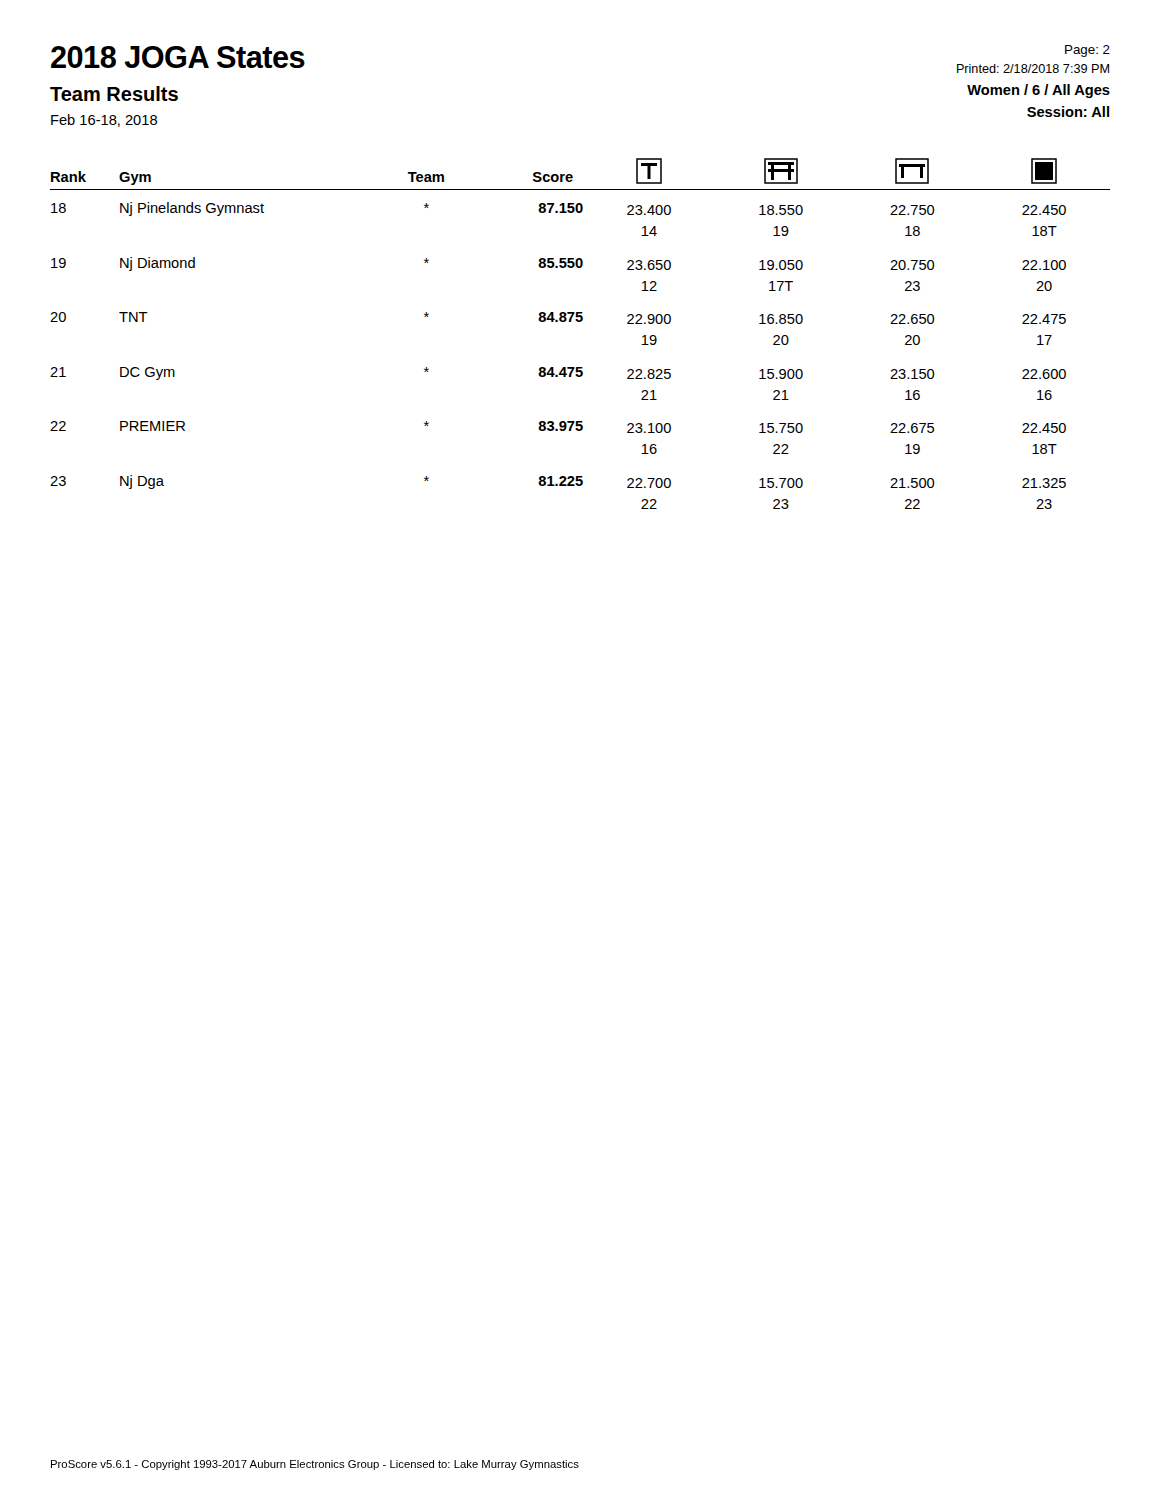2018 JOGA States
Team Results
Feb 16-18, 2018
Page: 2
Printed: 2/18/2018 7:39 PM
Women / 6 / All Ages
Session: All
| Rank | Gym | Team | Score | | | | |
| --- | --- | --- | --- | --- | --- | --- | --- |
| 18 | Nj Pinelands Gymnast | * | 87.150 | 23.400 14 | 18.550 19 | 22.750 18 | 22.450 18T |
| 19 | Nj Diamond | * | 85.550 | 23.650 12 | 19.050 17T | 20.750 23 | 22.100 20 |
| 20 | TNT | * | 84.875 | 22.900 19 | 16.850 20 | 22.650 20 | 22.475 17 |
| 21 | DC Gym | * | 84.475 | 22.825 21 | 15.900 21 | 23.150 16 | 22.600 16 |
| 22 | PREMIER | * | 83.975 | 23.100 16 | 15.750 22 | 22.675 19 | 22.450 18T |
| 23 | Nj Dga | * | 81.225 | 22.700 22 | 15.700 23 | 21.500 22 | 21.325 23 |
ProScore v5.6.1 - Copyright 1993-2017 Auburn Electronics Group - Licensed to: Lake Murray Gymnastics